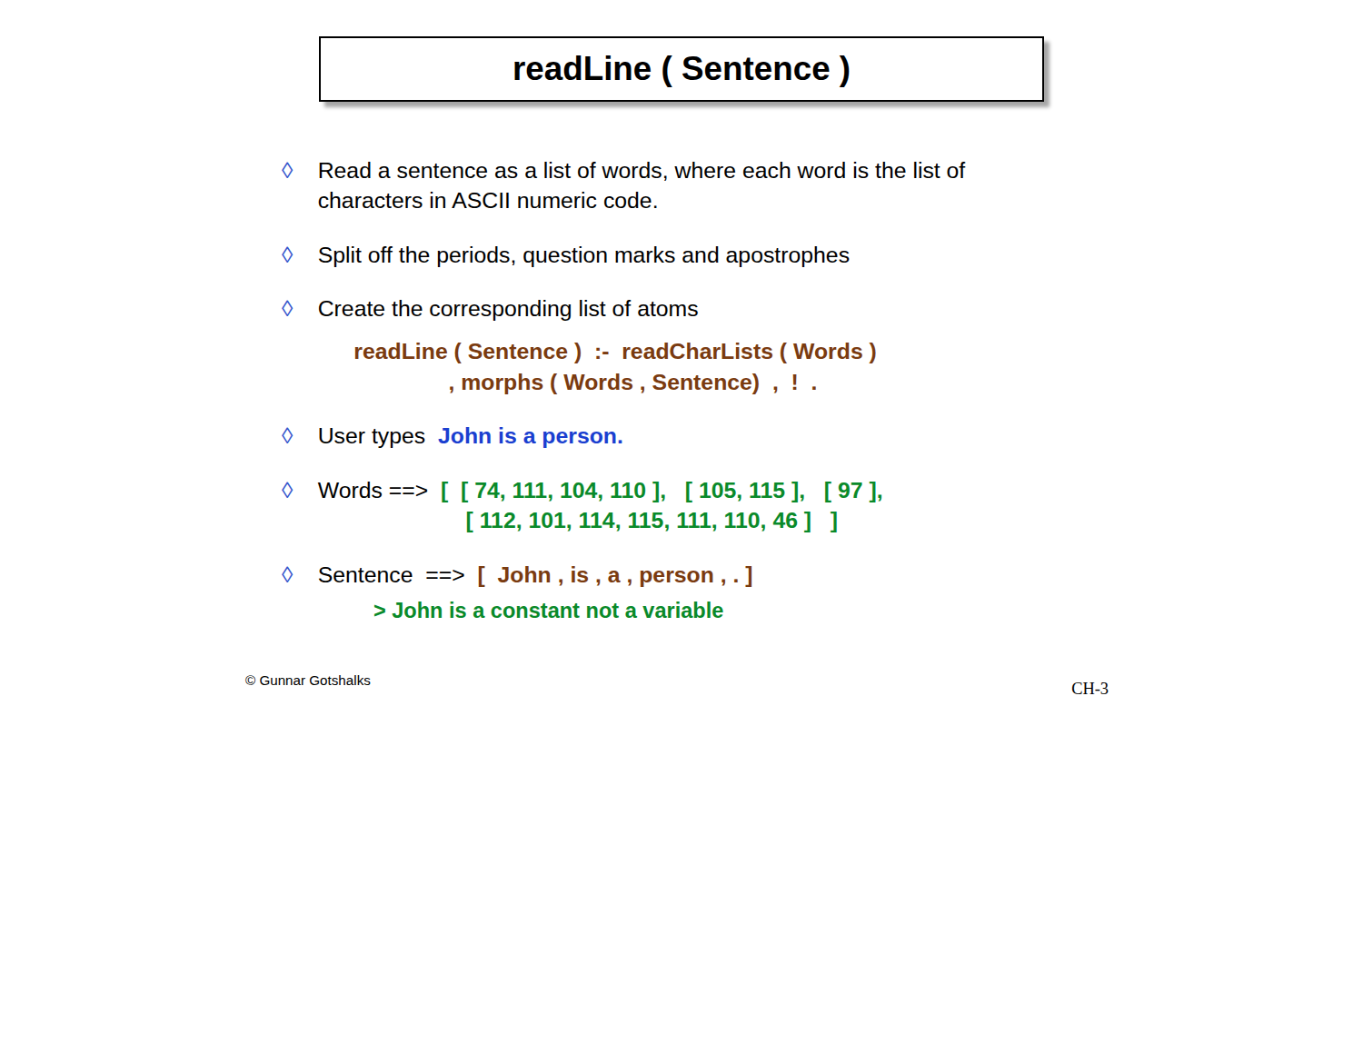readLine ( Sentence )
Read a sentence as a list of words, where each word is the list of characters in ASCII numeric code.
Split off the periods, question marks and apostrophes
Create the corresponding list of atoms readLine ( Sentence ) :- readCharLists ( Words ) , morphs ( Words , Sentence) , ! .
User types John is a person.
Words ==> [ [ 74, 111, 104, 110 ], [ 105, 115 ], [ 97 ], [ 112, 101, 114, 115, 111, 110, 46 ] ]
Sentence ==> [ John , is , a , person , . ] > John is a constant not a variable
© Gunnar Gotshalks
CH-3